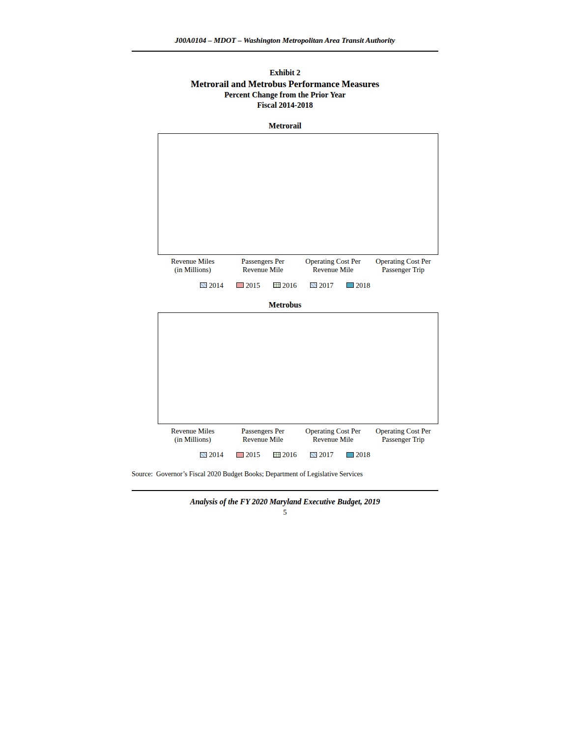J00A0104 – MDOT – Washington Metropolitan Area Transit Authority
Exhibit 2
Metrorail and Metrobus Performance Measures
Percent Change from the Prior Year
Fiscal 2014-2018
Metrorail
Revenue Miles
(in Millions)
Passengers Per
Revenue Mile
Operating Cost Per
Revenue Mile
Operating Cost Per
Passenger Trip
2014
2015
2016
2017
2018
Metrobus
Revenue Miles
(in Millions)
Passengers Per
Revenue Mile
Operating Cost Per
Revenue Mile
Operating Cost Per
Passenger Trip
2014
2015
2016
2017
2018
Source: Governor’s Fiscal 2020 Budget Books; Department of Legislative Services
Analysis of the FY 2020 Maryland Executive Budget, 2019
5